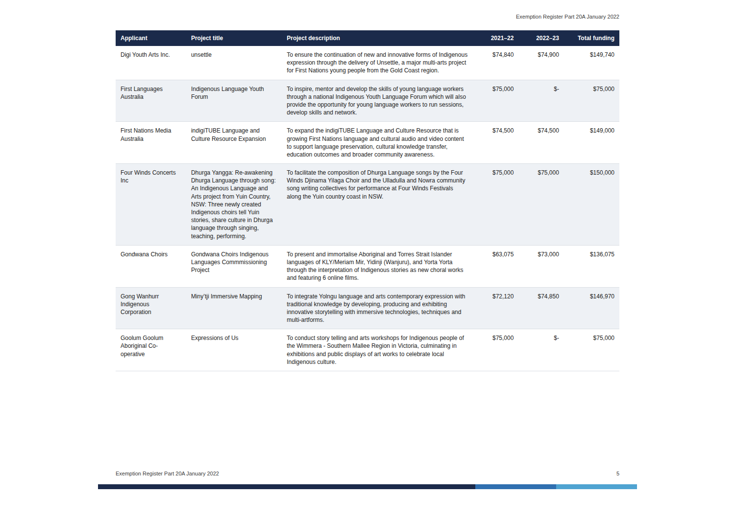Exemption Register Part 20A January 2022
| Applicant | Project title | Project description | 2021–22 | 2022–23 | Total funding |
| --- | --- | --- | --- | --- | --- |
| Digi Youth Arts Inc. | unsettle | To ensure the continuation of new and innovative forms of Indigenous expression through the delivery of Unsettle, a major multi-arts project for First Nations young people from the Gold Coast region. | $74,840 | $74,900 | $149,740 |
| First Languages Australia | Indigenous Language Youth Forum | To inspire, mentor and develop the skills of young language workers through a national Indigenous Youth Language Forum which will also provide the opportunity for young language workers to run sessions, develop skills and network. | $75,000 | $- | $75,000 |
| First Nations Media Australia | indigiTUBE Language and Culture Resource Expansion | To expand the indigiTUBE Language and Culture Resource that is growing First Nations language and cultural audio and video content to support language preservation, cultural knowledge transfer, education outcomes and broader community awareness. | $74,500 | $74,500 | $149,000 |
| Four Winds Concerts Inc | Dhurga Yangga: Re-awakening Dhurga Language through song: An Indigenous Language and Arts project from Yuin Country, NSW: Three newly created Indigenous choirs tell Yuin stories, share culture in Dhurga language through singing, teaching, performing. | To facilitate the composition of Dhurga Language songs by the Four Winds Djinama Yilaga Choir and the Ulladulla and Nowra community song writing collectives for performance at Four Winds Festivals along the Yuin country coast in NSW. | $75,000 | $75,000 | $150,000 |
| Gondwana Choirs | Gondwana Choirs Indigenous Languages Commmissioning Project | To present and immortalise Aboriginal and Torres Strait Islander languages of KLY/Meriam Mir, Yidinji (Wanjuru), and Yorta Yorta through the interpretation of Indigenous stories as new choral works and featuring 6 online films. | $63,075 | $73,000 | $136,075 |
| Gong Wanhurr Indigenous Corporation | Miny’tji Immersive Mapping | To integrate Yolngu language and arts contemporary expression with traditional knowledge by developing, producing and exhibiting innovative storytelling with immersive technologies, techniques and multi-artforms. | $72,120 | $74,850 | $146,970 |
| Goolum Goolum Aboriginal Co-operative | Expressions of Us | To conduct story telling and arts workshops for Indigenous people of the Wimmera - Southern Mallee Region in Victoria, culminating in exhibitions and public displays of art works to celebrate local Indigenous culture. | $75,000 | $- | $75,000 |
Exemption Register Part 20A January 2022 5